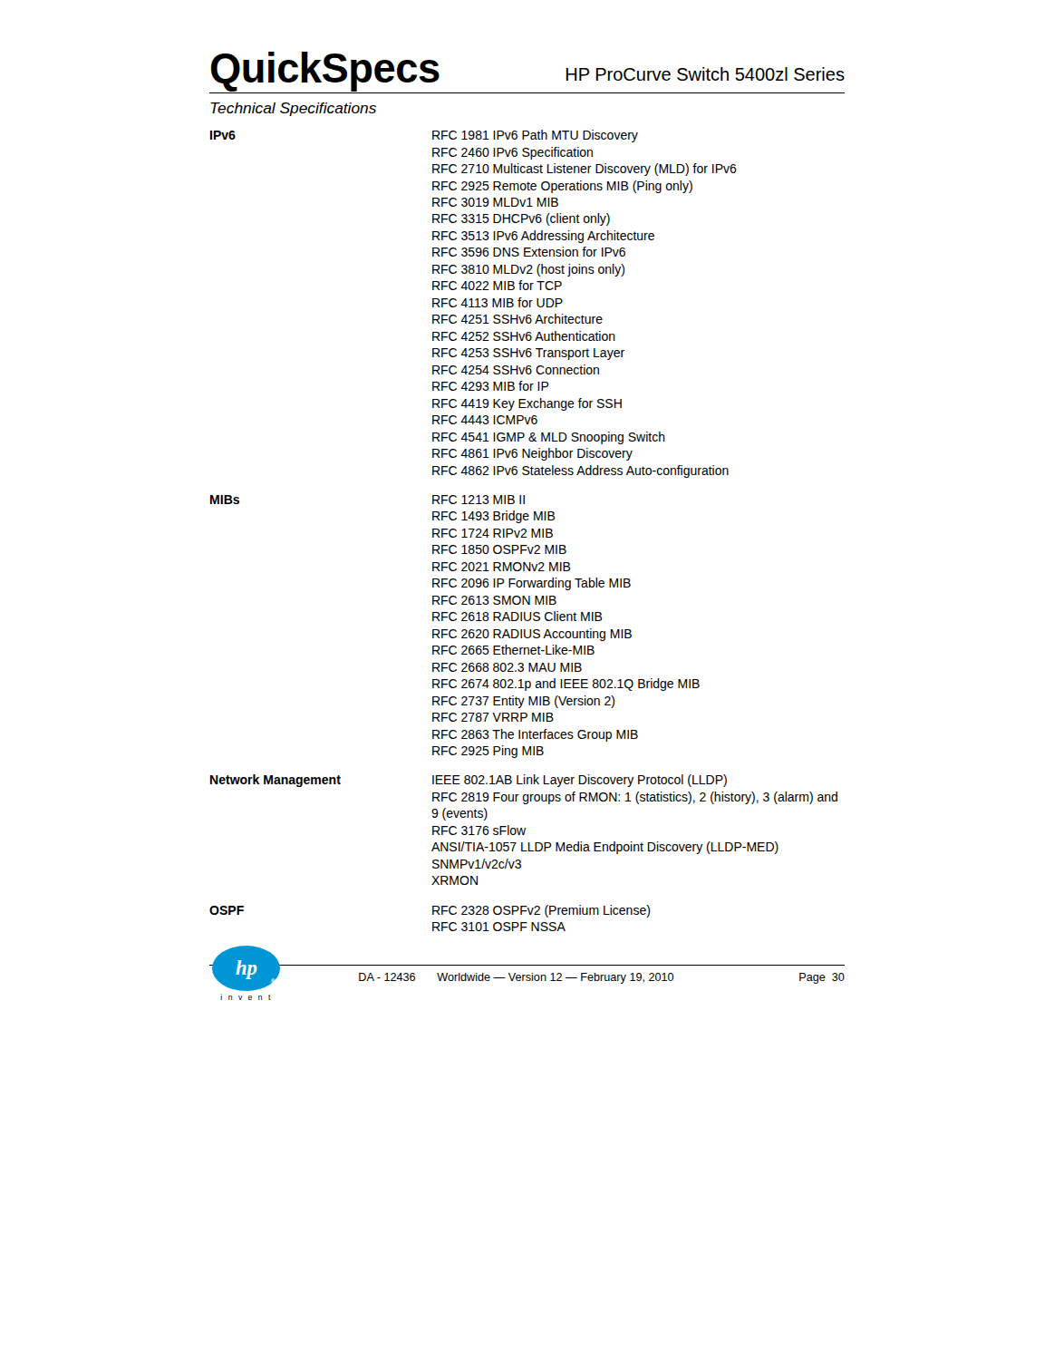QuickSpecs
HP ProCurve Switch 5400zl Series
Technical Specifications
| IPv6 | RFC 1981 IPv6 Path MTU Discovery RFC 2460 IPv6 Specification RFC 2710 Multicast Listener Discovery (MLD) for IPv6 RFC 2925 Remote Operations MIB (Ping only) RFC 3019 MLDv1 MIB RFC 3315 DHCPv6 (client only) RFC 3513 IPv6 Addressing Architecture RFC 3596 DNS Extension for IPv6 RFC 3810 MLDv2 (host joins only) RFC 4022 MIB for TCP RFC 4113 MIB for UDP RFC 4251 SSHv6 Architecture RFC 4252 SSHv6 Authentication RFC 4253 SSHv6 Transport Layer RFC 4254 SSHv6 Connection RFC 4293 MIB for IP RFC 4419 Key Exchange for SSH RFC 4443 ICMPv6 RFC 4541 IGMP & MLD Snooping Switch RFC 4861 IPv6 Neighbor Discovery RFC 4862 IPv6 Stateless Address Auto-configuration |
| MIBs | RFC 1213 MIB II RFC 1493 Bridge MIB RFC 1724 RIPv2 MIB RFC 1850 OSPFv2 MIB RFC 2021 RMONv2 MIB RFC 2096 IP Forwarding Table MIB RFC 2613 SMON MIB RFC 2618 RADIUS Client MIB RFC 2620 RADIUS Accounting MIB RFC 2665 Ethernet-Like-MIB RFC 2668 802.3 MAU MIB RFC 2674 802.1p and IEEE 802.1Q Bridge MIB RFC 2737 Entity MIB (Version 2) RFC 2787 VRRP MIB RFC 2863 The Interfaces Group MIB RFC 2925 Ping MIB |
| Network Management | IEEE 802.1AB Link Layer Discovery Protocol (LLDP) RFC 2819 Four groups of RMON: 1 (statistics), 2 (history), 3 (alarm) and 9 (events) RFC 3176 sFlow ANSI/TIA-1057 LLDP Media Endpoint Discovery (LLDP-MED) SNMPv1/v2c/v3 XRMON |
| OSPF | RFC 2328 OSPFv2 (Premium License) RFC 3101 OSPF NSSA |
hp®
i n v e n t
DA - 12436 Worldwide — Version 12 — February 19, 2010
Page 30